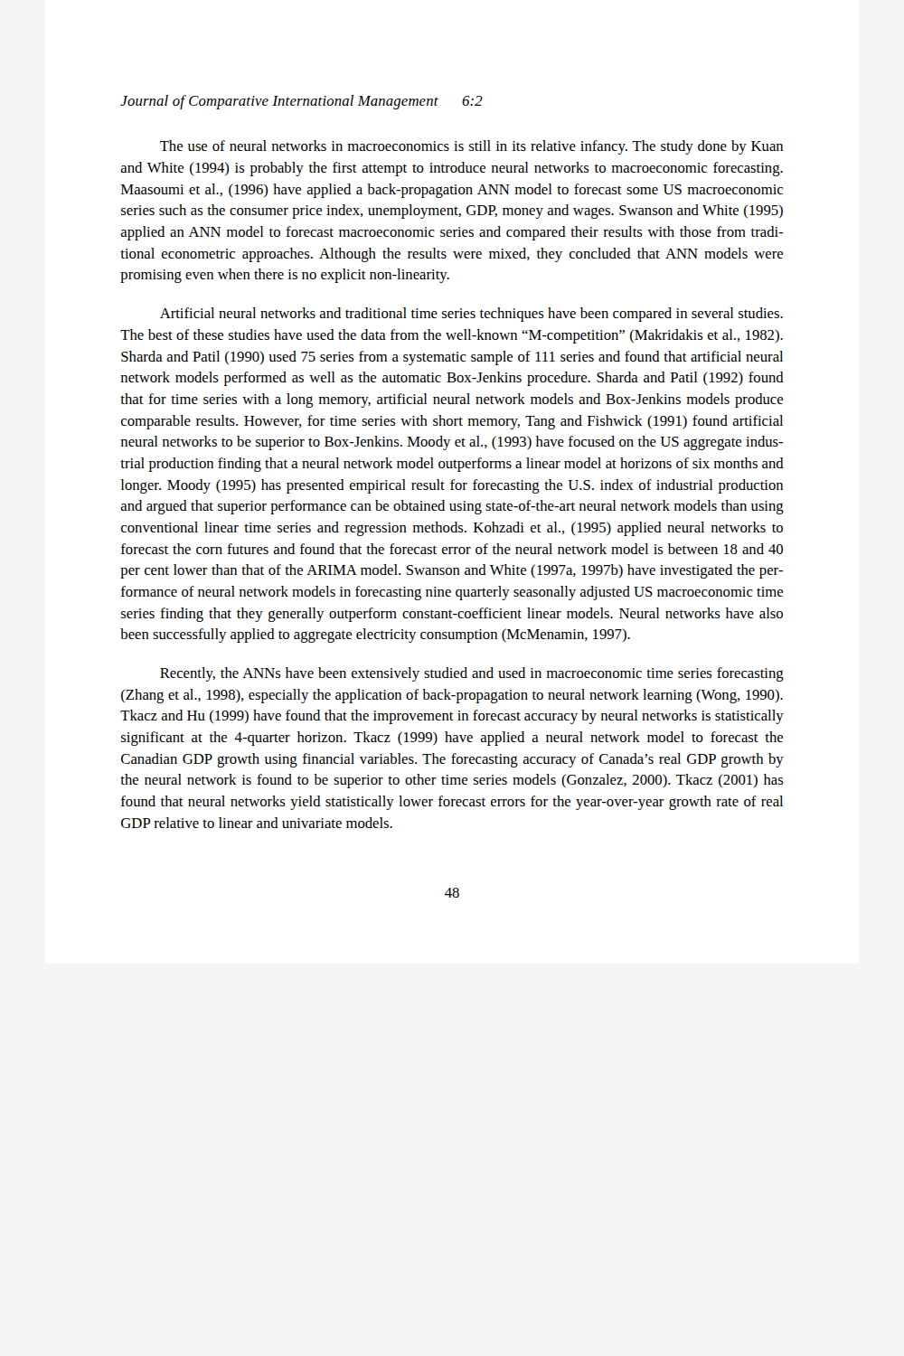Journal of Comparative International Management6:2
The use of neural networks in macroeconomics is still in its relative infancy. The study done by Kuan and White (1994) is probably the first attempt to introduce neural networks to macroeconomic forecasting. Maasoumi et al., (1996) have applied a back-propagation ANN model to forecast some US macroeconomic series such as the consumer price index, unemployment, GDP, money and wages. Swanson and White (1995) applied an ANN model to forecast macroeconomic series and compared their results with those from traditional econometric approaches. Although the results were mixed, they concluded that ANN models were promising even when there is no explicit non-linearity.
Artificial neural networks and traditional time series techniques have been compared in several studies. The best of these studies have used the data from the well-known “M-competition” (Makridakis et al., 1982). Sharda and Patil (1990) used 75 series from a systematic sample of 111 series and found that artificial neural network models performed as well as the automatic Box-Jenkins procedure. Sharda and Patil (1992) found that for time series with a long memory, artificial neural network models and Box-Jenkins models produce comparable results. However, for time series with short memory, Tang and Fishwick (1991) found artificial neural networks to be superior to Box-Jenkins. Moody et al., (1993) have focused on the US aggregate industrial production finding that a neural network model outperforms a linear model at horizons of six months and longer. Moody (1995) has presented empirical result for forecasting the U.S. index of industrial production and argued that superior performance can be obtained using state-of-the-art neural network models than using conventional linear time series and regression methods. Kohzadi et al., (1995) applied neural networks to forecast the corn futures and found that the forecast error of the neural network model is between 18 and 40 per cent lower than that of the ARIMA model. Swanson and White (1997a, 1997b) have investigated the performance of neural network models in forecasting nine quarterly seasonally adjusted US macroeconomic time series finding that they generally outperform constant-coefficient linear models. Neural networks have also been successfully applied to aggregate electricity consumption (McMenamin, 1997).
Recently, the ANNs have been extensively studied and used in macroeconomic time series forecasting (Zhang et al., 1998), especially the application of back-propagation to neural network learning (Wong, 1990). Tkacz and Hu (1999) have found that the improvement in forecast accuracy by neural networks is statistically significant at the 4-quarter horizon. Tkacz (1999) have applied a neural network model to forecast the Canadian GDP growth using financial variables. The forecasting accuracy of Canada’s real GDP growth by the neural network is found to be superior to other time series models (Gonzalez, 2000). Tkacz (2001) has found that neural networks yield statistically lower forecast errors for the year-over-year growth rate of real GDP relative to linear and univariate models.
48